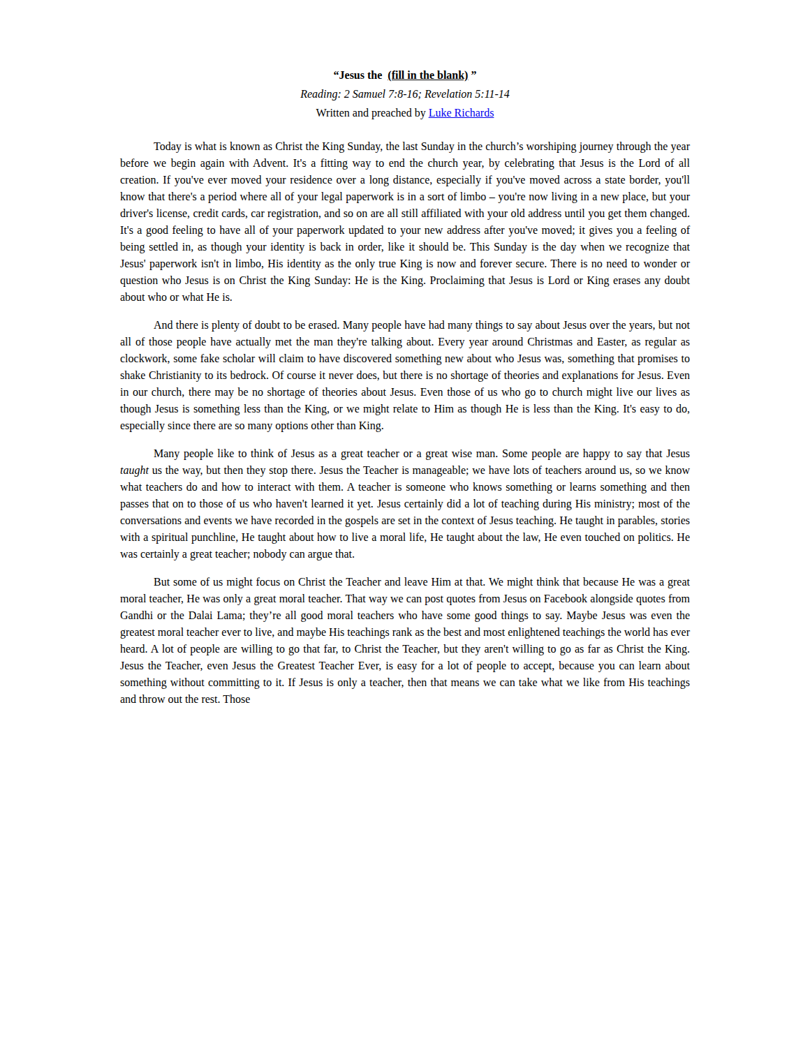“Jesus the (fill in the blank) ”
Reading: 2 Samuel 7:8-16; Revelation 5:11-14
Written and preached by Luke Richards
Today is what is known as Christ the King Sunday, the last Sunday in the church’s worshiping journey through the year before we begin again with Advent. It's a fitting way to end the church year, by celebrating that Jesus is the Lord of all creation. If you've ever moved your residence over a long distance, especially if you've moved across a state border, you'll know that there's a period where all of your legal paperwork is in a sort of limbo – you're now living in a new place, but your driver's license, credit cards, car registration, and so on are all still affiliated with your old address until you get them changed. It's a good feeling to have all of your paperwork updated to your new address after you've moved; it gives you a feeling of being settled in, as though your identity is back in order, like it should be. This Sunday is the day when we recognize that Jesus' paperwork isn't in limbo, His identity as the only true King is now and forever secure. There is no need to wonder or question who Jesus is on Christ the King Sunday: He is the King. Proclaiming that Jesus is Lord or King erases any doubt about who or what He is.
And there is plenty of doubt to be erased. Many people have had many things to say about Jesus over the years, but not all of those people have actually met the man they're talking about. Every year around Christmas and Easter, as regular as clockwork, some fake scholar will claim to have discovered something new about who Jesus was, something that promises to shake Christianity to its bedrock. Of course it never does, but there is no shortage of theories and explanations for Jesus. Even in our church, there may be no shortage of theories about Jesus. Even those of us who go to church might live our lives as though Jesus is something less than the King, or we might relate to Him as though He is less than the King. It's easy to do, especially since there are so many options other than King.
Many people like to think of Jesus as a great teacher or a great wise man. Some people are happy to say that Jesus taught us the way, but then they stop there. Jesus the Teacher is manageable; we have lots of teachers around us, so we know what teachers do and how to interact with them. A teacher is someone who knows something or learns something and then passes that on to those of us who haven't learned it yet. Jesus certainly did a lot of teaching during His ministry; most of the conversations and events we have recorded in the gospels are set in the context of Jesus teaching. He taught in parables, stories with a spiritual punchline, He taught about how to live a moral life, He taught about the law, He even touched on politics. He was certainly a great teacher; nobody can argue that.
But some of us might focus on Christ the Teacher and leave Him at that. We might think that because He was a great moral teacher, He was only a great moral teacher. That way we can post quotes from Jesus on Facebook alongside quotes from Gandhi or the Dalai Lama; they’re all good moral teachers who have some good things to say. Maybe Jesus was even the greatest moral teacher ever to live, and maybe His teachings rank as the best and most enlightened teachings the world has ever heard. A lot of people are willing to go that far, to Christ the Teacher, but they aren't willing to go as far as Christ the King. Jesus the Teacher, even Jesus the Greatest Teacher Ever, is easy for a lot of people to accept, because you can learn about something without committing to it. If Jesus is only a teacher, then that means we can take what we like from His teachings and throw out the rest. Those